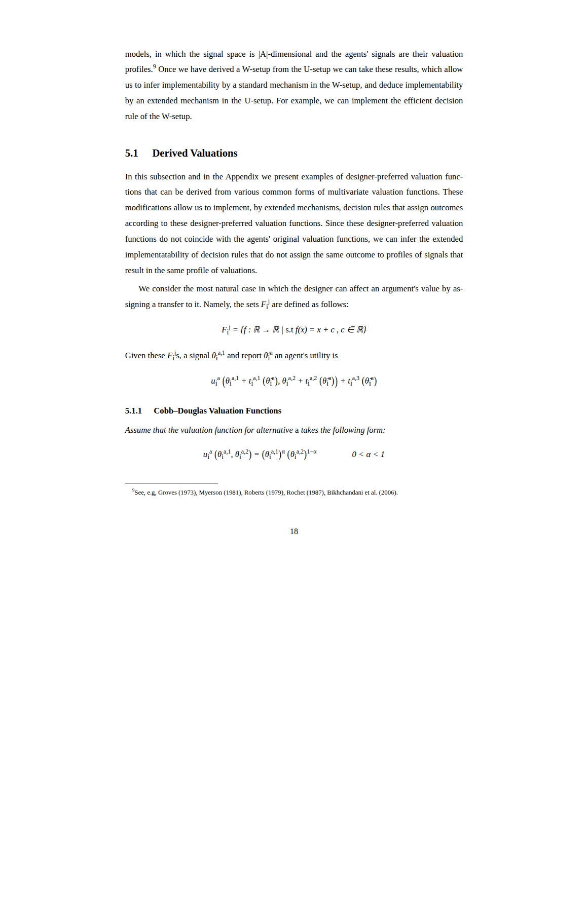models, in which the signal space is |A|-dimensional and the agents' signals are their valuation profiles.9 Once we have derived a W-setup from the U-setup we can take these results, which allow us to infer implementability by a standard mechanism in the W-setup, and deduce implementability by an extended mechanism in the U-setup. For example, we can implement the efficient decision rule of the W-setup.
5.1 Derived Valuations
In this subsection and in the Appendix we present examples of designer-preferred valuation functions that can be derived from various common forms of multivariate valuation functions. These modifications allow us to implement, by extended mechanisms, decision rules that assign outcomes according to these designer-preferred valuation functions. Since these designer-preferred valuation functions do not coincide with the agents' original valuation functions, we can infer the extended implementatability of decision rules that do not assign the same outcome to profiles of signals that result in the same profile of valuations.
We consider the most natural case in which the designer can affect an argument's value by assigning a transfer to it. Namely, the sets Fij are defined as follows:
Fij = {f : ℝ → ℝ | s.t f(x) = x + c , c ∈ ℝ}
Given these Fijs, a signal θia,1 and report θ̂ia an agent's utility is
uia (θia,1 + tia,1 (θ̂ia), θia,2 + tia,2 (θ̂ia)) + tia,3 (θ̂ia)
5.1.1 Cobb–Douglas Valuation Functions
Assume that the valuation function for alternative a takes the following form:
uia (θia,1, θia,2) = (θia,1)α (θia,2)1−α 0 < α < 1
9See, e.g, Groves (1973), Myerson (1981), Roberts (1979), Rochet (1987), Bikhchandani et al. (2006).
18